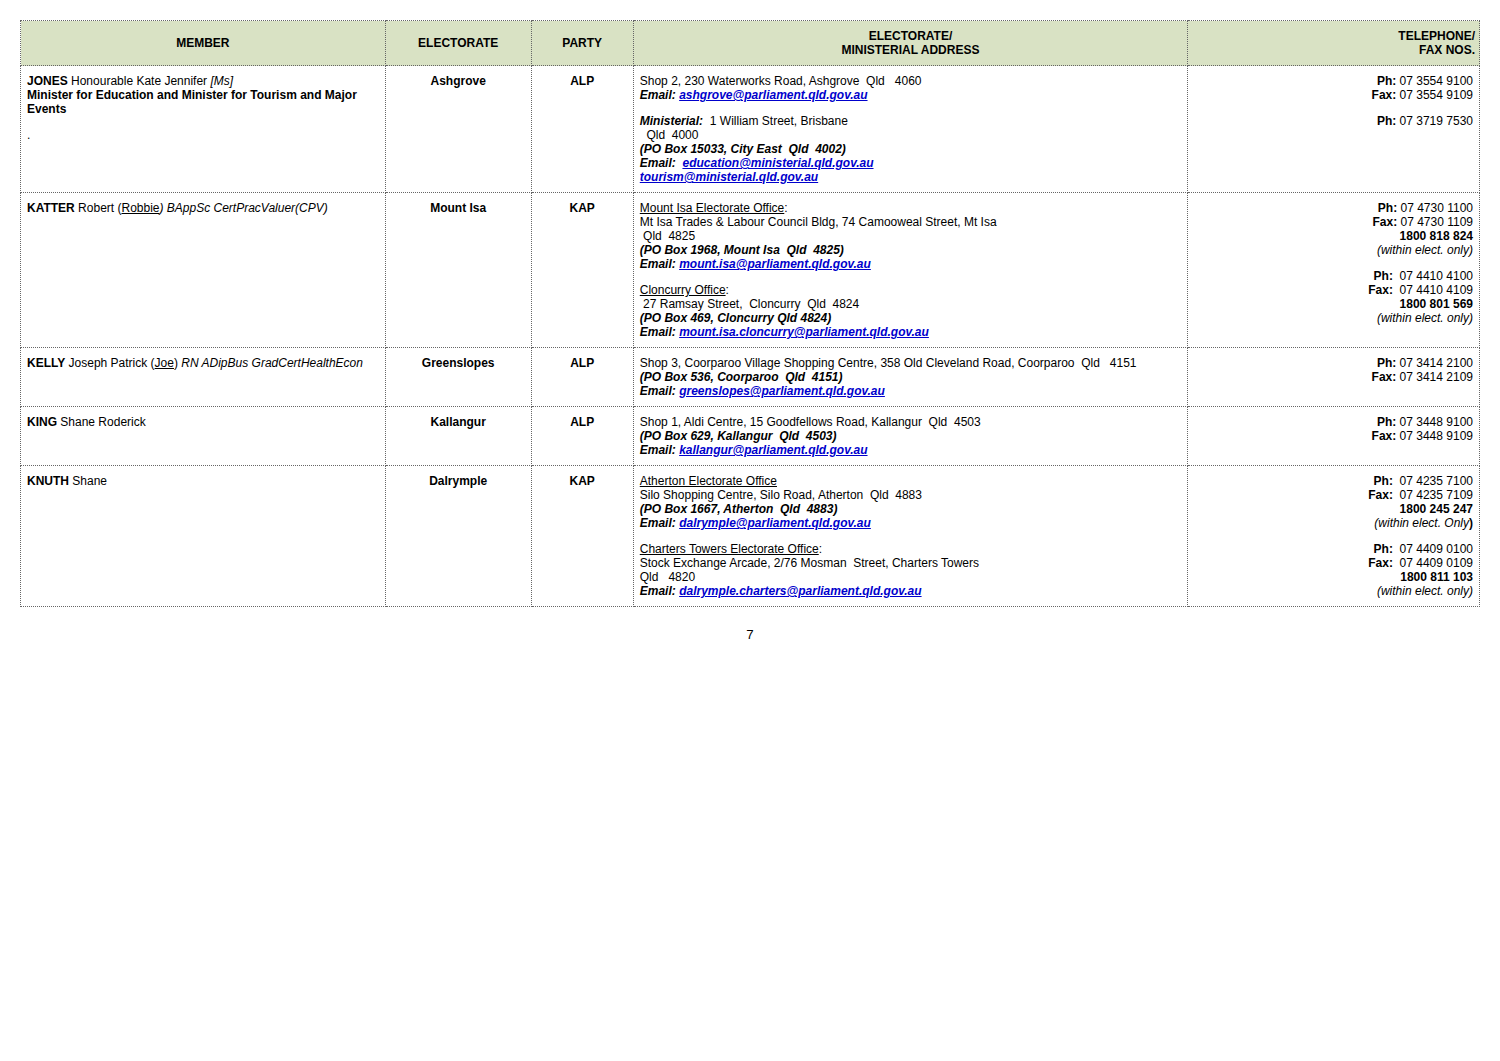| MEMBER | ELECTORATE | PARTY | ELECTORATE/ MINISTERIAL ADDRESS | TELEPHONE/ FAX NOS. |
| --- | --- | --- | --- | --- |
| JONES Honourable Kate Jennifer [Ms] Minister for Education and Minister for Tourism and Major Events . | Ashgrove | ALP | Shop 2, 230 Waterworks Road, Ashgrove Qld 4060 Email: ashgrove@parliament.qld.gov.au Ministerial: 1 William Street, Brisbane Qld 4000 (PO Box 15033, City East Qld 4002) Email: education@ministerial.qld.gov.au tourism@ministerial.qld.gov.au | Ph: 07 3554 9100 Fax: 07 3554 9109 Ph: 07 3719 7530 |
| KATTER Robert ( Robbie ) BAppSc CertPracValuer(CPV) | Mount Isa | KAP | Mount Isa Electorate Office : Mt Isa Trades & Labour Council Bldg, 74 Camooweal Street, Mt Isa Qld 4825 (PO Box 1968, Mount Isa Qld 4825) Email: mount.isa@parliament.qld.gov.au Cloncurry Office : 27 Ramsay Street, Cloncurry Qld 4824 (PO Box 469, Cloncurry Qld 4824) Email: mount.isa.cloncurry@parliament.qld.gov.au | Ph: 07 4730 1100 Fax: 07 4730 1109 1800 818 824 (within elect. only) Ph: 07 4410 4100 Fax: 07 4410 4109 1800 801 569 (within elect. only) |
| KELLY Joseph Patrick ( Joe ) RN ADipBus GradCertHealthEcon | Greenslopes | ALP | Shop 3, Coorparoo Village Shopping Centre, 358 Old Cleveland Road, Coorparoo Qld 4151 (PO Box 536, Coorparoo Qld 4151) Email: greenslopes@parliament.qld.gov.au | Ph: 07 3414 2100 Fax: 07 3414 2109 |
| KING Shane Roderick | Kallangur | ALP | Shop 1, Aldi Centre, 15 Goodfellows Road, Kallangur Qld 4503 (PO Box 629, Kallangur Qld 4503) Email: kallangur@parliament.qld.gov.au | Ph: 07 3448 9100 Fax: 07 3448 9109 |
| KNUTH Shane | Dalrymple | KAP | Atherton Electorate Office Silo Shopping Centre, Silo Road, Atherton Qld 4883 (PO Box 1667, Atherton Qld 4883) Email: dalrymple@parliament.qld.gov.au Charters Towers Electorate Office : Stock Exchange Arcade, 2/76 Mosman Street, Charters Towers Qld 4820 Email: dalrymple.charters@parliament.qld.gov.au | Ph: 07 4235 7100 Fax: 07 4235 7109 1800 245 247 (within elect. Only ) Ph: 07 4409 0100 Fax: 07 4409 0109 1800 811 103 (within elect. only) |
7